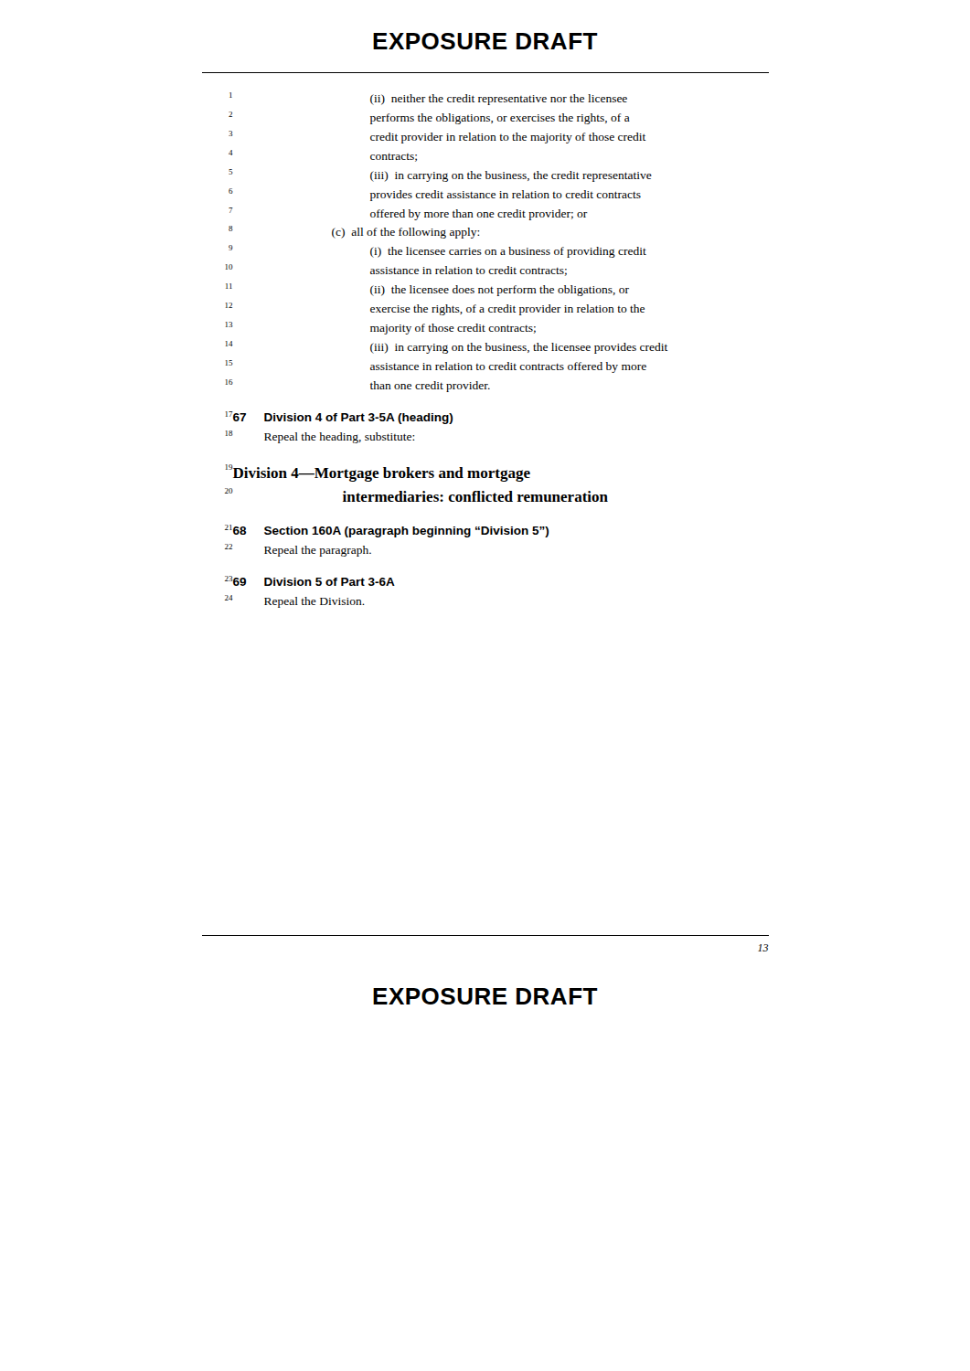EXPOSURE DRAFT
| 1 | (ii) neither the credit representative nor the licensee |
| 2 | performs the obligations, or exercises the rights, of a |
| 3 | credit provider in relation to the majority of those credit |
| 4 | contracts; |
| 5 | (iii) in carrying on the business, the credit representative |
| 6 | provides credit assistance in relation to credit contracts |
| 7 | offered by more than one credit provider; or |
| 8 | (c) all of the following apply: |
| 9 | (i) the licensee carries on a business of providing credit |
| 10 | assistance in relation to credit contracts; |
| 11 | (ii) the licensee does not perform the obligations, or |
| 12 | exercise the rights, of a credit provider in relation to the |
| 13 | majority of those credit contracts; |
| 14 | (iii) in carrying on the business, the licensee provides credit |
| 15 | assistance in relation to credit contracts offered by more |
| 16 | than one credit provider. |
| 17 | 67 Division 4 of Part 3-5A (heading) |
| 18 | Repeal the heading, substitute: |
| 19 | Division 4—Mortgage brokers and mortgage |
| 20 | intermediaries: conflicted remuneration |
| 21 | 68 Section 160A (paragraph beginning “Division 5”) |
| 22 | Repeal the paragraph. |
| 23 | 69 Division 5 of Part 3-6A |
| 24 | Repeal the Division. |
13
EXPOSURE DRAFT